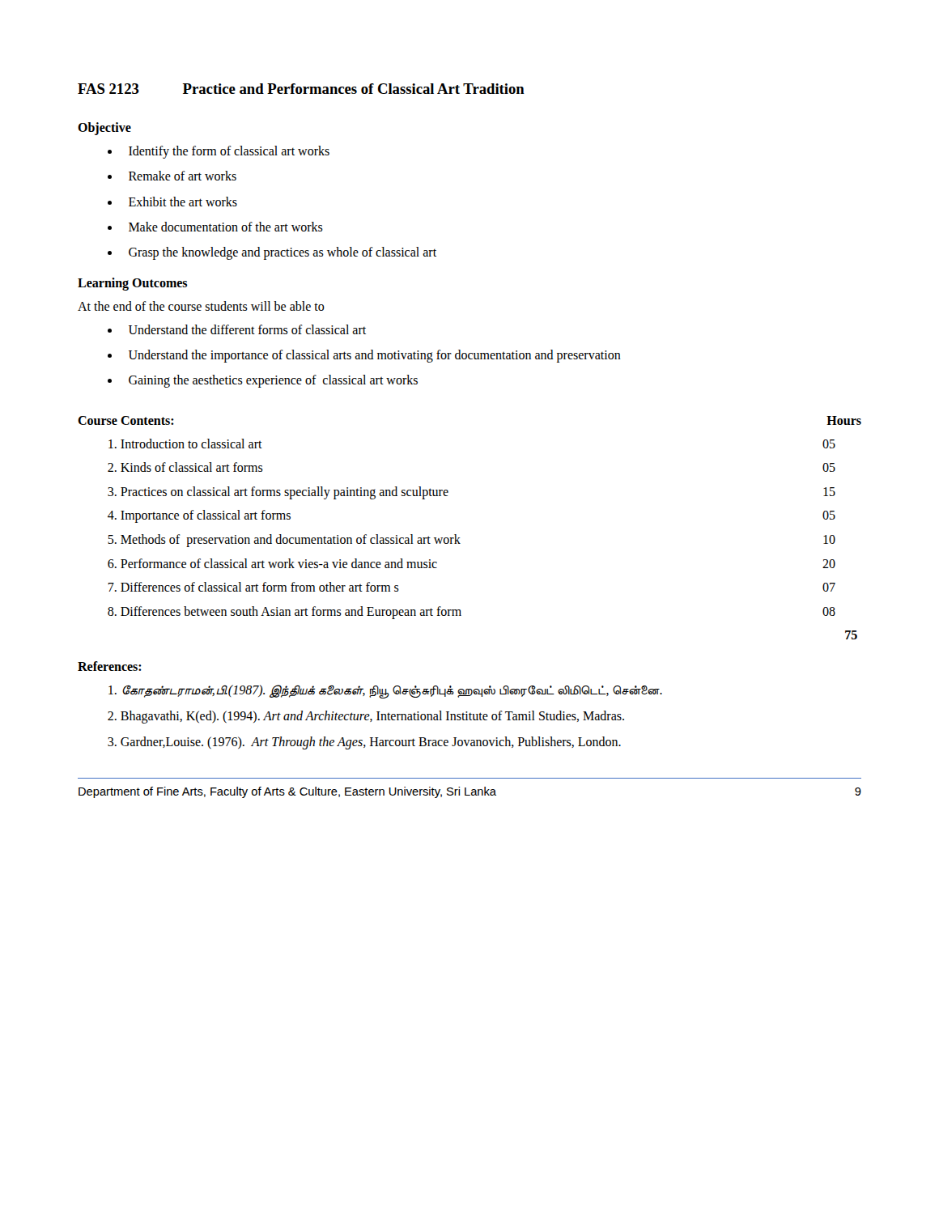FAS 2123 Practice and Performances of Classical Art Tradition
Objective
Identify the form of classical art works
Remake of art works
Exhibit the art works
Make documentation of the art works
Grasp the knowledge and practices as whole of classical art
Learning Outcomes
At the end of the course students will be able to
Understand the different forms of classical art
Understand the importance of classical arts and motivating for documentation and preservation
Gaining the aesthetics experience of classical art works
Course Contents: Hours
Introduction to classical art 05
Kinds of classical art forms 05
Practices on classical art forms specially painting and sculpture 15
Importance of classical art forms 05
Methods of preservation and documentation of classical art work 10
Performance of classical art work vies-a vie dance and music 20
Differences of classical art form from other art form s 07
Differences between south Asian art forms and European art form 08
75
References:
கோதண்டராமன்,பி.(1987). இந்தியக் கலைகள், நியூ செஞ்சுரிபுக் ஹவுஸ் பிரைவேட் லிமிடெட், சென்னை.
Bhagavathi, K(ed). (1994). Art and Architecture, International Institute of Tamil Studies, Madras.
Gardner,Louise. (1976). Art Through the Ages, Harcourt Brace Jovanovich, Publishers, London.
Department of Fine Arts, Faculty of Arts & Culture, Eastern University, Sri Lanka 9